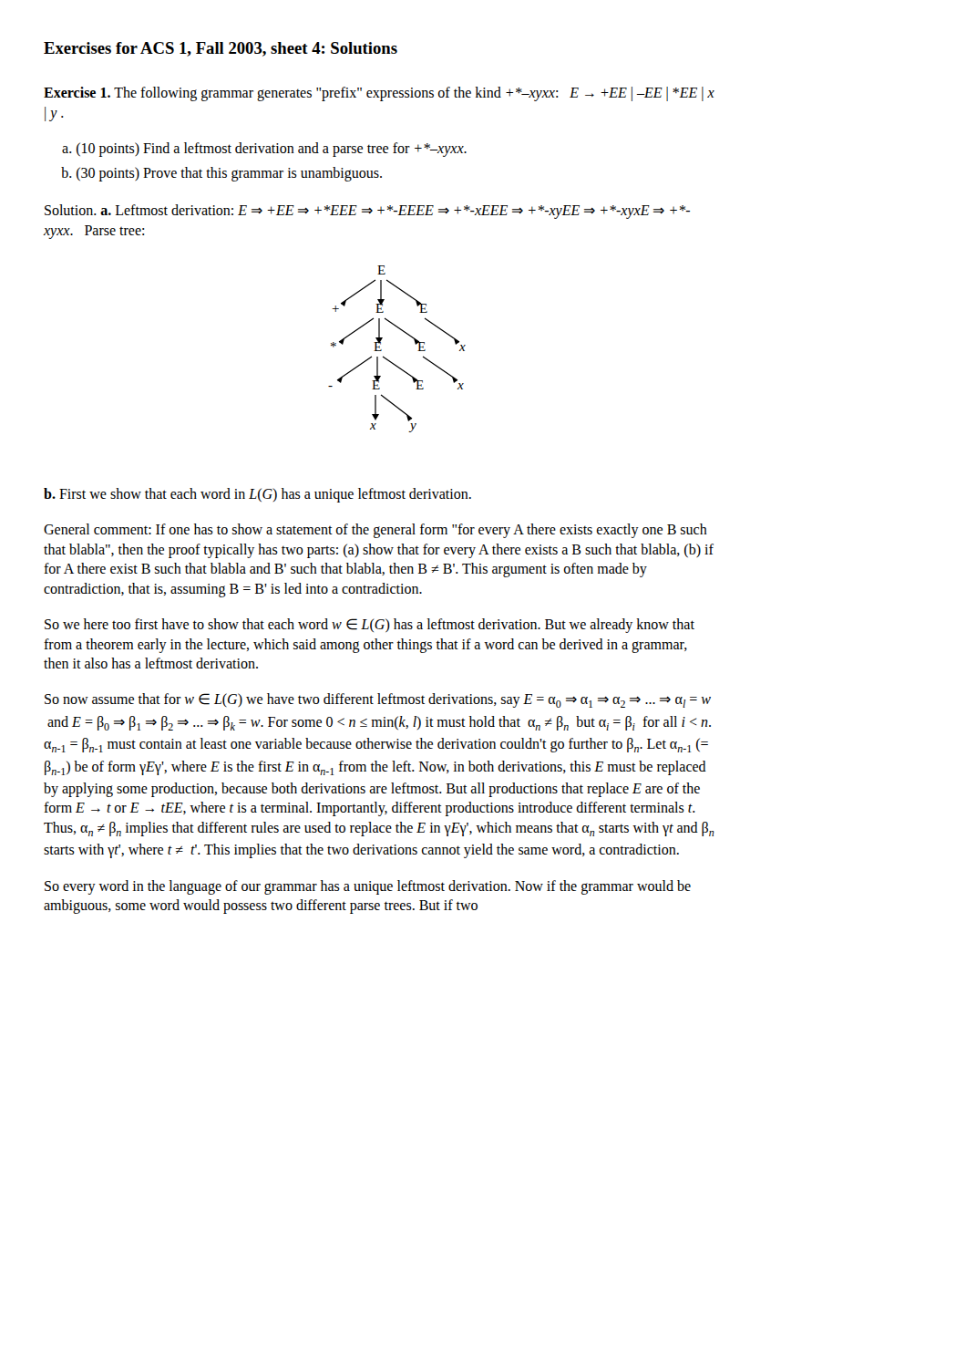Exercises for ACS 1, Fall 2003, sheet 4: Solutions
Exercise 1. The following grammar generates "prefix" expressions of the kind +*–xyxx: E → +EE | –EE | *EE | x | y .
(10 points) Find a leftmost derivation and a parse tree for +*–xyxx.
(30 points) Prove that this grammar is unambiguous.
Solution. a. Leftmost derivation: E ⇒ +EE ⇒ +*EEE ⇒ +*-EEEE ⇒ +*-xEEE ⇒ +*-xyEE ⇒ +*-xyxE ⇒ +*-xyxx. Parse tree:
E + E E * E E x - E E x x y
b. First we show that each word in L(G) has a unique leftmost derivation.
General comment: If one has to show a statement of the general form "for every A there exists exactly one B such that blabla", then the proof typically has two parts: (a) show that for every A there exists a B such that blabla, (b) if for A there exist B such that blabla and B' such that blabla, then B ≠ B'. This argument is often made by contradiction, that is, assuming B = B' is led into a contradiction.
So we here too first have to show that each word w ∈ L(G) has a leftmost derivation. But we already know that from a theorem early in the lecture, which said among other things that if a word can be derived in a grammar, then it also has a leftmost derivation.
So now assume that for w ∈ L(G) we have two different leftmost derivations, say E = α0 ⇒ α1 ⇒ α2 ⇒ ... ⇒ αl = w and E = β0 ⇒ β1 ⇒ β2 ⇒ ... ⇒ βk = w. For some 0 < n ≤ min(k, l) it must hold that αn ≠ βn but αi = βi for all i < n. αn-1 = βn-1 must contain at least one variable because otherwise the derivation couldn't go further to βn. Let αn-1 (= βn-1) be of form γEγ', where E is the first E in αn-1 from the left. Now, in both derivations, this E must be replaced by applying some production, because both derivations are leftmost. But all productions that replace E are of the form E → t or E → tEE, where t is a terminal. Importantly, different productions introduce different terminals t. Thus, αn ≠ βn implies that different rules are used to replace the E in γEγ', which means that αn starts with γt and βn starts with γt', where t ≠ t'. This implies that the two derivations cannot yield the same word, a contradiction.
So every word in the language of our grammar has a unique leftmost derivation. Now if the grammar would be ambiguous, some word would possess two different parse trees. But if two